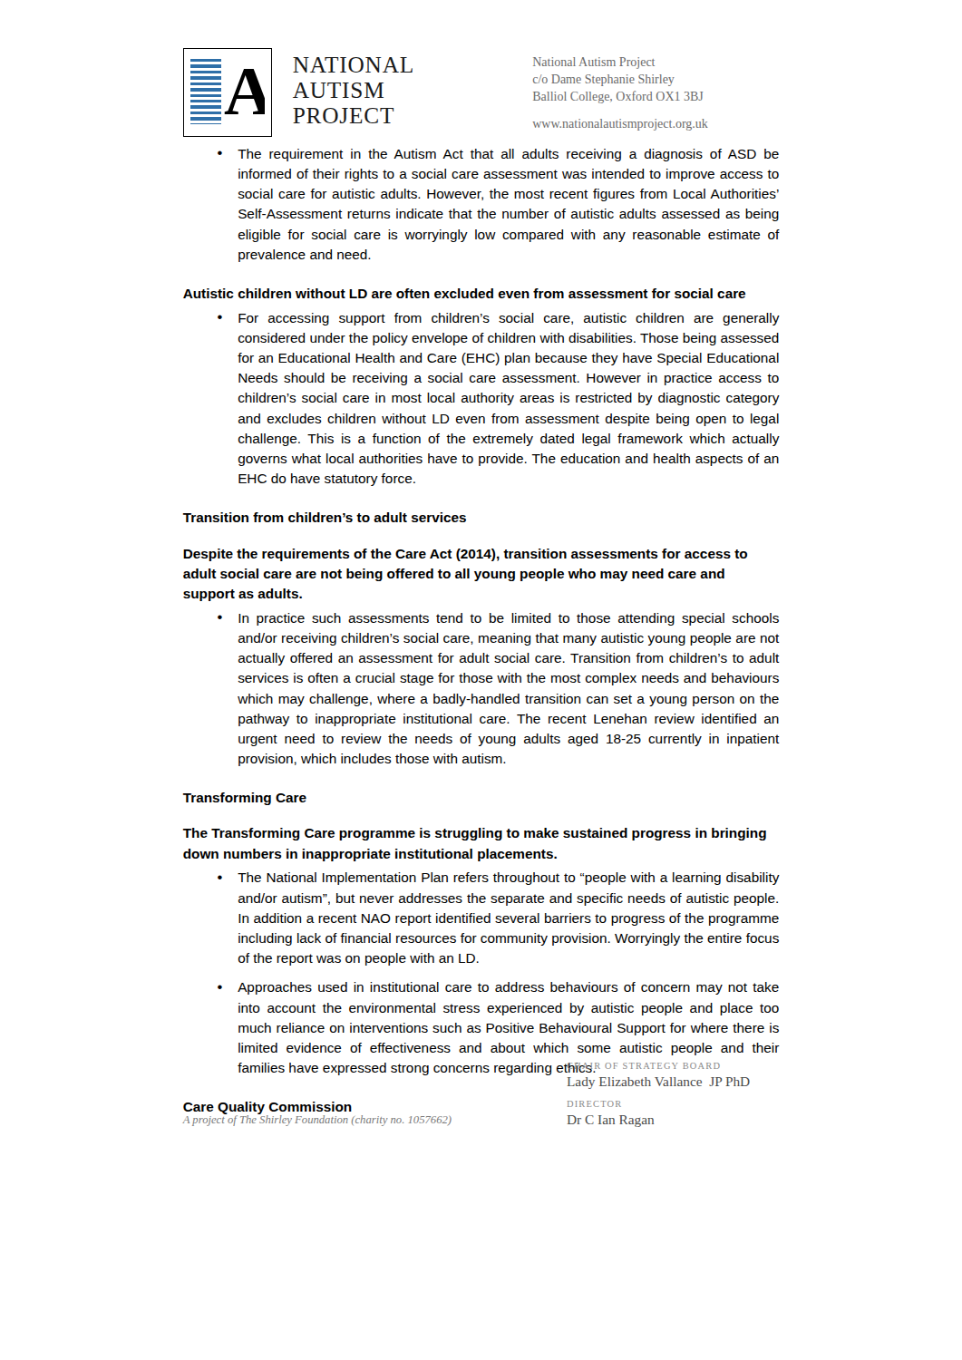A
NATIONAL
AUTISM
PROJECT
National Autism Project
c/o Dame Stephanie Shirley
Balliol College, Oxford OX1 3BJ
www.nationalautismproject.org.uk
The requirement in the Autism Act that all adults receiving a diagnosis of ASD be informed of their rights to a social care assessment was intended to improve access to social care for autistic adults. However, the most recent figures from Local Authorities’ Self-Assessment returns indicate that the number of autistic adults assessed as being eligible for social care is worryingly low compared with any reasonable estimate of prevalence and need.
Autistic children without LD are often excluded even from assessment for social care
For accessing support from children’s social care, autistic children are generally considered under the policy envelope of children with disabilities. Those being assessed for an Educational Health and Care (EHC) plan because they have Special Educational Needs should be receiving a social care assessment. However in practice access to children’s social care in most local authority areas is restricted by diagnostic category and excludes children without LD even from assessment despite being open to legal challenge. This is a function of the extremely dated legal framework which actually governs what local authorities have to provide. The education and health aspects of an EHC do have statutory force.
Transition from children’s to adult services
Despite the requirements of the Care Act (2014), transition assessments for access to adult social care are not being offered to all young people who may need care and support as adults.
In practice such assessments tend to be limited to those attending special schools and/or receiving children’s social care, meaning that many autistic young people are not actually offered an assessment for adult social care. Transition from children’s to adult services is often a crucial stage for those with the most complex needs and behaviours which may challenge, where a badly-handled transition can set a young person on the pathway to inappropriate institutional care. The recent Lenehan review identified an urgent need to review the needs of young adults aged 18-25 currently in inpatient provision, which includes those with autism.
Transforming Care
The Transforming Care programme is struggling to make sustained progress in bringing down numbers in inappropriate institutional placements.
The National Implementation Plan refers throughout to “people with a learning disability and/or autism”, but never addresses the separate and specific needs of autistic people. In addition a recent NAO report identified several barriers to progress of the programme including lack of financial resources for community provision. Worryingly the entire focus of the report was on people with an LD.
Approaches used in institutional care to address behaviours of concern may not take into account the environmental stress experienced by autistic people and place too much reliance on interventions such as Positive Behavioural Support for where there is limited evidence of effectiveness and about which some autistic people and their families have expressed strong concerns regarding ethics.
Care Quality Commission
A project of The Shirley Foundation (charity no. 1057662)
Chair of Strategy Board
Lady Elizabeth Vallance JP PhD
Director
Dr C Ian Ragan